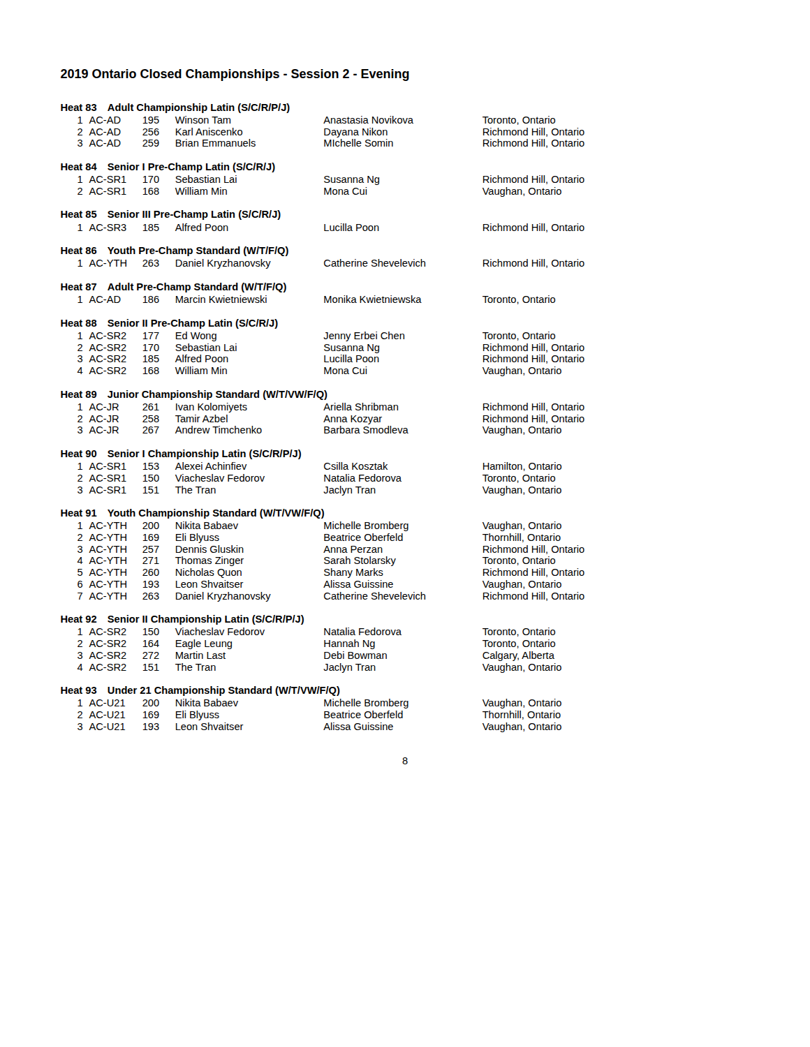2019 Ontario Closed Championships - Session 2 - Evening
Heat 83 Adult Championship Latin (S/C/R/P/J)
| 1 | AC-AD | 195 | Winson Tam | Anastasia Novikova | Toronto, Ontario |
| 2 | AC-AD | 256 | Karl Aniscenko | Dayana Nikon | Richmond Hill, Ontario |
| 3 | AC-AD | 259 | Brian Emmanuels | MIchelle Somin | Richmond Hill, Ontario |
Heat 84 Senior I Pre-Champ Latin (S/C/R/J)
| 1 | AC-SR1 | 170 | Sebastian Lai | Susanna Ng | Richmond Hill, Ontario |
| 2 | AC-SR1 | 168 | William Min | Mona Cui | Vaughan, Ontario |
Heat 85 Senior III Pre-Champ Latin (S/C/R/J)
| 1 | AC-SR3 | 185 | Alfred Poon | Lucilla Poon | Richmond Hill, Ontario |
Heat 86 Youth Pre-Champ Standard (W/T/F/Q)
| 1 | AC-YTH | 263 | Daniel Kryzhanovsky | Catherine Shevelevich | Richmond Hill, Ontario |
Heat 87 Adult Pre-Champ Standard (W/T/F/Q)
| 1 | AC-AD | 186 | Marcin Kwietniewski | Monika Kwietniewska | Toronto, Ontario |
Heat 88 Senior II Pre-Champ Latin (S/C/R/J)
| 1 | AC-SR2 | 177 | Ed Wong | Jenny Erbei Chen | Toronto, Ontario |
| 2 | AC-SR2 | 170 | Sebastian Lai | Susanna Ng | Richmond Hill, Ontario |
| 3 | AC-SR2 | 185 | Alfred Poon | Lucilla Poon | Richmond Hill, Ontario |
| 4 | AC-SR2 | 168 | William Min | Mona Cui | Vaughan, Ontario |
Heat 89 Junior Championship Standard (W/T/VW/F/Q)
| 1 | AC-JR | 261 | Ivan Kolomiyets | Ariella Shribman | Richmond Hill, Ontario |
| 2 | AC-JR | 258 | Tamir Azbel | Anna Kozyar | Richmond Hill, Ontario |
| 3 | AC-JR | 267 | Andrew Timchenko | Barbara Smodleva | Vaughan, Ontario |
Heat 90 Senior I Championship Latin (S/C/R/P/J)
| 1 | AC-SR1 | 153 | Alexei Achinfiev | Csilla Kosztak | Hamilton, Ontario |
| 2 | AC-SR1 | 150 | Viacheslav Fedorov | Natalia Fedorova | Toronto, Ontario |
| 3 | AC-SR1 | 151 | The Tran | Jaclyn Tran | Vaughan, Ontario |
Heat 91 Youth Championship Standard (W/T/VW/F/Q)
| 1 | AC-YTH | 200 | Nikita Babaev | Michelle Bromberg | Vaughan, Ontario |
| 2 | AC-YTH | 169 | Eli Blyuss | Beatrice Oberfeld | Thornhill, Ontario |
| 3 | AC-YTH | 257 | Dennis Gluskin | Anna Perzan | Richmond Hill, Ontario |
| 4 | AC-YTH | 271 | Thomas Zinger | Sarah Stolarsky | Toronto, Ontario |
| 5 | AC-YTH | 260 | Nicholas Quon | Shany Marks | Richmond Hill, Ontario |
| 6 | AC-YTH | 193 | Leon Shvaitser | Alissa Guissine | Vaughan, Ontario |
| 7 | AC-YTH | 263 | Daniel Kryzhanovsky | Catherine Shevelevich | Richmond Hill, Ontario |
Heat 92 Senior II Championship Latin (S/C/R/P/J)
| 1 | AC-SR2 | 150 | Viacheslav Fedorov | Natalia Fedorova | Toronto, Ontario |
| 2 | AC-SR2 | 164 | Eagle Leung | Hannah Ng | Toronto, Ontario |
| 3 | AC-SR2 | 272 | Martin Last | Debi Bowman | Calgary, Alberta |
| 4 | AC-SR2 | 151 | The Tran | Jaclyn Tran | Vaughan, Ontario |
Heat 93 Under 21 Championship Standard (W/T/VW/F/Q)
| 1 | AC-U21 | 200 | Nikita Babaev | Michelle Bromberg | Vaughan, Ontario |
| 2 | AC-U21 | 169 | Eli Blyuss | Beatrice Oberfeld | Thornhill, Ontario |
| 3 | AC-U21 | 193 | Leon Shvaitser | Alissa Guissine | Vaughan, Ontario |
8